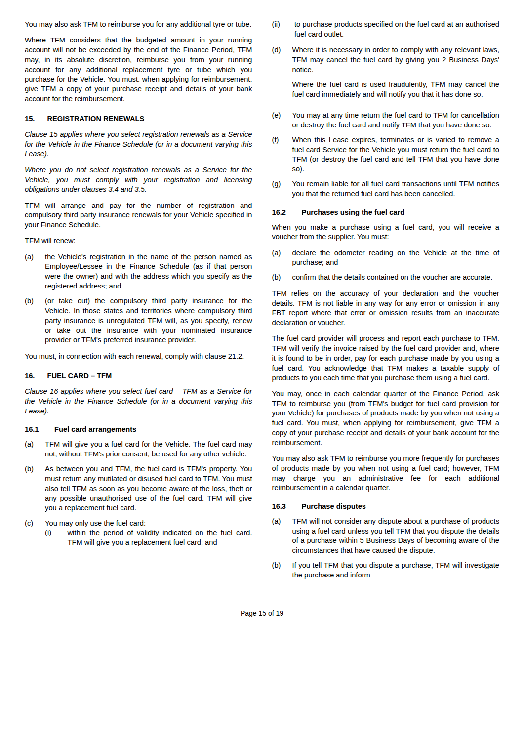You may also ask TFM to reimburse you for any additional tyre or tube.
Where TFM considers that the budgeted amount in your running account will not be exceeded by the end of the Finance Period, TFM may, in its absolute discretion, reimburse you from your running account for any additional replacement tyre or tube which you purchase for the Vehicle. You must, when applying for reimbursement, give TFM a copy of your purchase receipt and details of your bank account for the reimbursement.
15. Registration Renewals
Clause 15 applies where you select registration renewals as a Service for the Vehicle in the Finance Schedule (or in a document varying this Lease).
Where you do not select registration renewals as a Service for the Vehicle, you must comply with your registration and licensing obligations under clauses 3.4 and 3.5.
TFM will arrange and pay for the number of registration and compulsory third party insurance renewals for your Vehicle specified in your Finance Schedule.
TFM will renew:
(a) the Vehicle's registration in the name of the person named as Employee/Lessee in the Finance Schedule (as if that person were the owner) and with the address which you specify as the registered address; and
(b) (or take out) the compulsory third party insurance for the Vehicle. In those states and territories where compulsory third party insurance is unregulated TFM will, as you specify, renew or take out the insurance with your nominated insurance provider or TFM's preferred insurance provider.
You must, in connection with each renewal, comply with clause 21.2.
16. Fuel Card – TFM
Clause 16 applies where you select fuel card – TFM as a Service for the Vehicle in the Finance Schedule (or in a document varying this Lease).
16.1 Fuel card arrangements
(a) TFM will give you a fuel card for the Vehicle. The fuel card may not, without TFM's prior consent, be used for any other vehicle.
(b) As between you and TFM, the fuel card is TFM's property. You must return any mutilated or disused fuel card to TFM. You must also tell TFM as soon as you become aware of the loss, theft or any possible unauthorised use of the fuel card. TFM will give you a replacement fuel card.
(c) You may only use the fuel card:
(i) within the period of validity indicated on the fuel card. TFM will give you a replacement fuel card; and
(ii) to purchase products specified on the fuel card at an authorised fuel card outlet.
(d) Where it is necessary in order to comply with any relevant laws, TFM may cancel the fuel card by giving you 2 Business Days' notice.
Where the fuel card is used fraudulently, TFM may cancel the fuel card immediately and will notify you that it has done so.
(e) You may at any time return the fuel card to TFM for cancellation or destroy the fuel card and notify TFM that you have done so.
(f) When this Lease expires, terminates or is varied to remove a fuel card Service for the Vehicle you must return the fuel card to TFM (or destroy the fuel card and tell TFM that you have done so).
(g) You remain liable for all fuel card transactions until TFM notifies you that the returned fuel card has been cancelled.
16.2 Purchases using the fuel card
When you make a purchase using a fuel card, you will receive a voucher from the supplier. You must:
(a) declare the odometer reading on the Vehicle at the time of purchase; and
(b) confirm that the details contained on the voucher are accurate.
TFM relies on the accuracy of your declaration and the voucher details. TFM is not liable in any way for any error or omission in any FBT report where that error or omission results from an inaccurate declaration or voucher.
The fuel card provider will process and report each purchase to TFM. TFM will verify the invoice raised by the fuel card provider and, where it is found to be in order, pay for each purchase made by you using a fuel card. You acknowledge that TFM makes a taxable supply of products to you each time that you purchase them using a fuel card.
You may, once in each calendar quarter of the Finance Period, ask TFM to reimburse you (from TFM's budget for fuel card provision for your Vehicle) for purchases of products made by you when not using a fuel card. You must, when applying for reimbursement, give TFM a copy of your purchase receipt and details of your bank account for the reimbursement.
You may also ask TFM to reimburse you more frequently for purchases of products made by you when not using a fuel card; however, TFM may charge you an administrative fee for each additional reimbursement in a calendar quarter.
16.3 Purchase disputes
(a) TFM will not consider any dispute about a purchase of products using a fuel card unless you tell TFM that you dispute the details of a purchase within 5 Business Days of becoming aware of the circumstances that have caused the dispute.
(b) If you tell TFM that you dispute a purchase, TFM will investigate the purchase and inform
Page 15 of 19